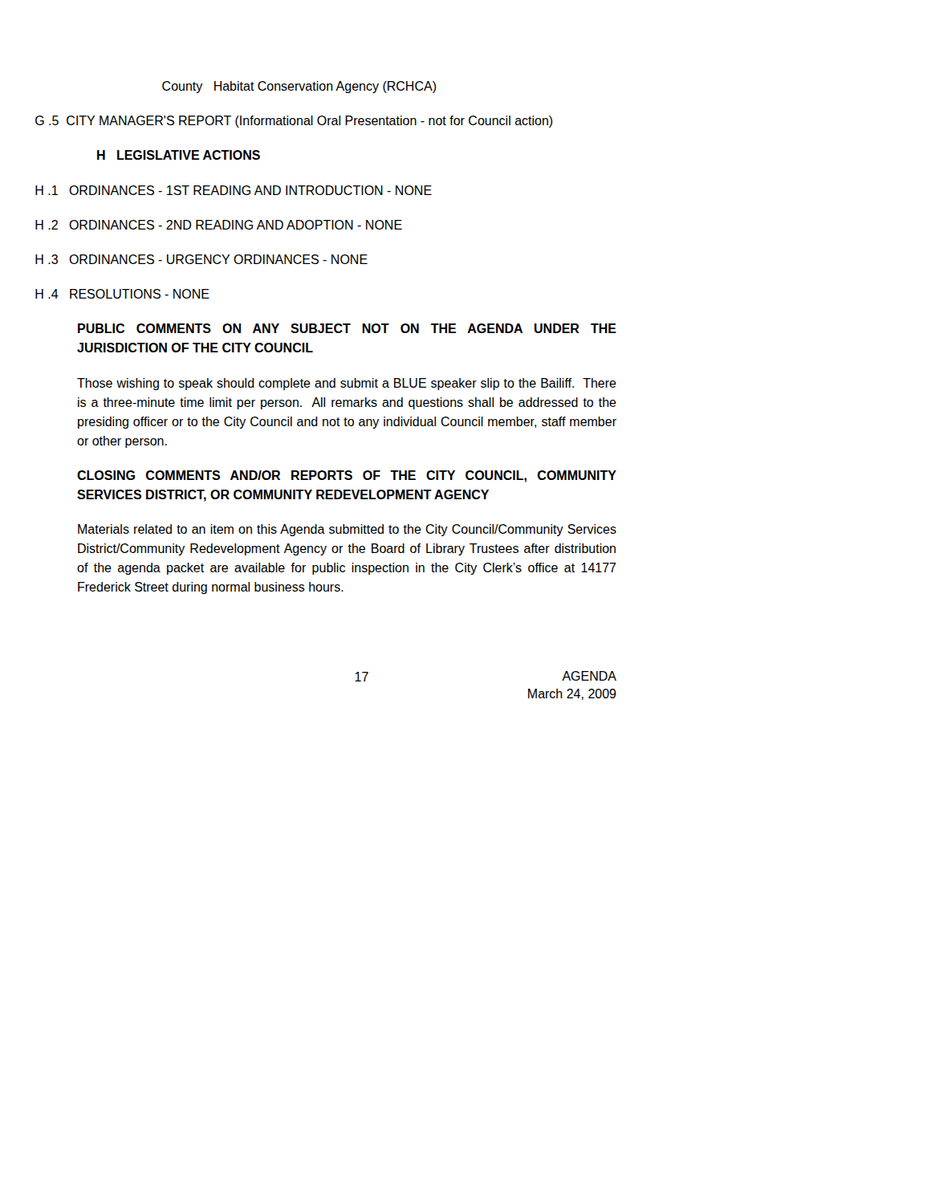County Habitat Conservation Agency (RCHCA)
G .5 CITY MANAGER'S REPORT (Informational Oral Presentation - not for Council action)
H LEGISLATIVE ACTIONS
H .1 ORDINANCES - 1ST READING AND INTRODUCTION - NONE
H .2 ORDINANCES - 2ND READING AND ADOPTION - NONE
H .3 ORDINANCES - URGENCY ORDINANCES - NONE
H .4 RESOLUTIONS - NONE
PUBLIC COMMENTS ON ANY SUBJECT NOT ON THE AGENDA UNDER THE JURISDICTION OF THE CITY COUNCIL
Those wishing to speak should complete and submit a BLUE speaker slip to the Bailiff. There is a three-minute time limit per person. All remarks and questions shall be addressed to the presiding officer or to the City Council and not to any individual Council member, staff member or other person.
CLOSING COMMENTS AND/OR REPORTS OF THE CITY COUNCIL, COMMUNITY SERVICES DISTRICT, OR COMMUNITY REDEVELOPMENT AGENCY
Materials related to an item on this Agenda submitted to the City Council/Community Services District/Community Redevelopment Agency or the Board of Library Trustees after distribution of the agenda packet are available for public inspection in the City Clerk’s office at 14177 Frederick Street during normal business hours.
17
AGENDA
March 24, 2009